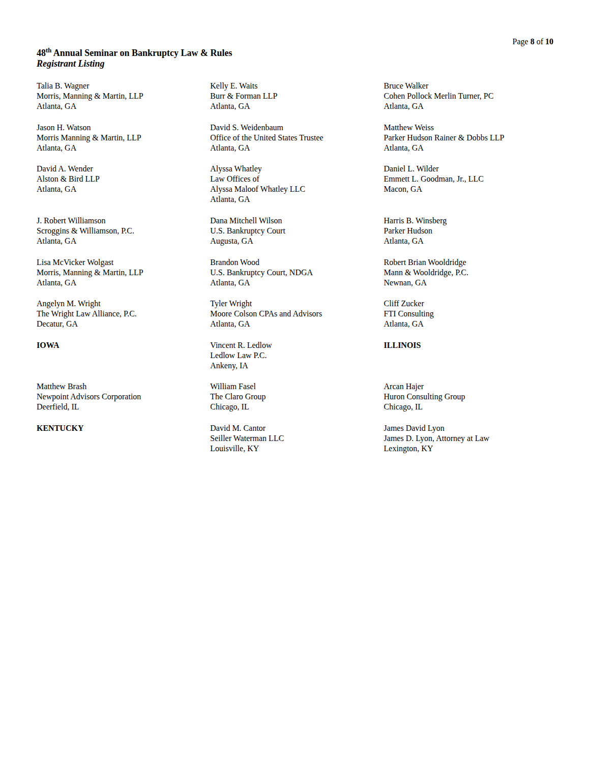Page 8 of 10
48th Annual Seminar on Bankruptcy Law & Rules
Registrant Listing
| Talia B. Wagner Morris, Manning & Martin, LLP Atlanta, GA | Kelly E. Waits Burr & Forman LLP Atlanta, GA | Bruce Walker Cohen Pollock Merlin Turner, PC Atlanta, GA |
| Jason H. Watson Morris Manning & Martin, LLP Atlanta, GA | David S. Weidenbaum Office of the United States Trustee Atlanta, GA | Matthew Weiss Parker Hudson Rainer & Dobbs LLP Atlanta, GA |
| David A. Wender Alston & Bird LLP Atlanta, GA | Alyssa Whatley Law Offices of Alyssa Maloof Whatley LLC Atlanta, GA | Daniel L. Wilder Emmett L. Goodman, Jr., LLC Macon, GA |
| J. Robert Williamson Scroggins & Williamson, P.C. Atlanta, GA | Dana Mitchell Wilson U.S. Bankruptcy Court Augusta, GA | Harris B. Winsberg Parker Hudson Atlanta, GA |
| Lisa McVicker Wolgast Morris, Manning & Martin, LLP Atlanta, GA | Brandon Wood U.S. Bankruptcy Court, NDGA Atlanta, GA | Robert Brian Wooldridge Mann & Wooldridge, P.C. Newnan, GA |
| Angelyn M. Wright The Wright Law Alliance, P.C. Decatur, GA | Tyler Wright Moore Colson CPAs and Advisors Atlanta, GA | Cliff Zucker FTI Consulting Atlanta, GA |
| IOWA | Vincent R. Ledlow Ledlow Law P.C. Ankeny, IA | ILLINOIS |
| Matthew Brash Newpoint Advisors Corporation Deerfield, IL | William Fasel The Claro Group Chicago, IL | Arcan Hajer Huron Consulting Group Chicago, IL |
| KENTUCKY | David M. Cantor Seiller Waterman LLC Louisville, KY | James David Lyon James D. Lyon, Attorney at Law Lexington, KY |